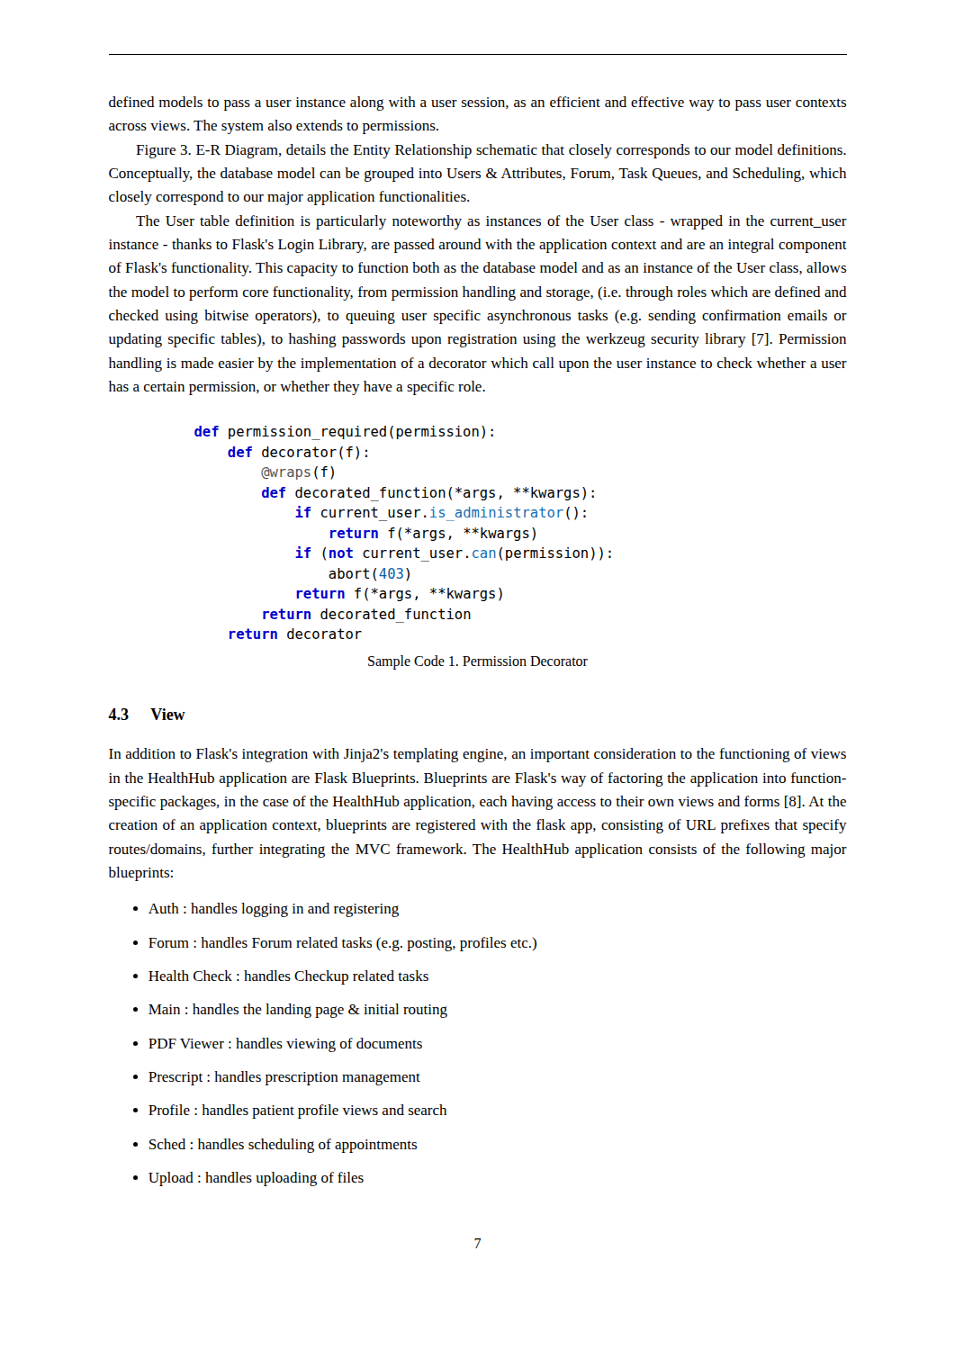defined models to pass a user instance along with a user session, as an efficient and effective way to pass user contexts across views. The system also extends to permissions.
Figure 3. E-R Diagram, details the Entity Relationship schematic that closely corresponds to our model definitions. Conceptually, the database model can be grouped into Users & Attributes, Forum, Task Queues, and Scheduling, which closely correspond to our major application functionalities.
The User table definition is particularly noteworthy as instances of the User class - wrapped in the current_user instance - thanks to Flask's Login Library, are passed around with the application context and are an integral component of Flask's functionality. This capacity to function both as the database model and as an instance of the User class, allows the model to perform core functionality, from permission handling and storage, (i.e. through roles which are defined and checked using bitwise operators), to queuing user specific asynchronous tasks (e.g. sending confirmation emails or updating specific tables), to hashing passwords upon registration using the werkzeug security library [7]. Permission handling is made easier by the implementation of a decorator which call upon the user instance to check whether a user has a certain permission, or whether they have a specific role.
def permission_required(permission):
    def decorator(f):
        @wraps(f)
        def decorated_function(*args, **kwargs):
            if current_user.is_administrator():
                return f(*args, **kwargs)
            if (not current_user.can(permission)):
                abort(403)
            return f(*args, **kwargs)
        return decorated_function
    return decorator
Sample Code 1. Permission Decorator
4.3 View
In addition to Flask's integration with Jinja2's templating engine, an important consideration to the functioning of views in the HealthHub application are Flask Blueprints. Blueprints are Flask's way of factoring the application into function-specific packages, in the case of the HealthHub application, each having access to their own views and forms [8]. At the creation of an application context, blueprints are registered with the flask app, consisting of URL prefixes that specify routes/domains, further integrating the MVC framework. The HealthHub application consists of the following major blueprints:
Auth : handles logging in and registering
Forum : handles Forum related tasks (e.g. posting, profiles etc.)
Health Check : handles Checkup related tasks
Main : handles the landing page & initial routing
PDF Viewer : handles viewing of documents
Prescript : handles prescription management
Profile : handles patient profile views and search
Sched : handles scheduling of appointments
Upload : handles uploading of files
7